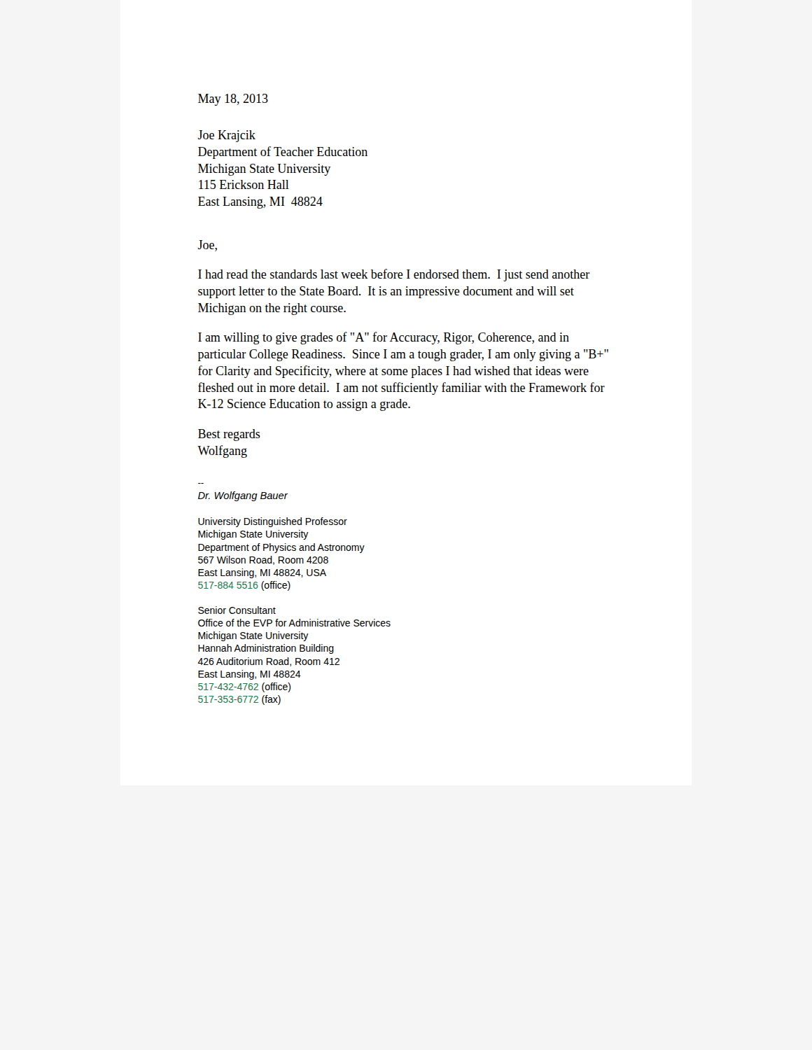May 18, 2013
Joe Krajcik
Department of Teacher Education
Michigan State University
115 Erickson Hall
East Lansing, MI 48824
Joe,
I had read the standards last week before I endorsed them. I just send another support letter to the State Board. It is an impressive document and will set Michigan on the right course.
I am willing to give grades of "A" for Accuracy, Rigor, Coherence, and in particular College Readiness. Since I am a tough grader, I am only giving a "B+" for Clarity and Specificity, where at some places I had wished that ideas were fleshed out in more detail. I am not sufficiently familiar with the Framework for K-12 Science Education to assign a grade.
Best regards
Wolfgang
--
Dr. Wolfgang Bauer
University Distinguished Professor
Michigan State University
Department of Physics and Astronomy
567 Wilson Road, Room 4208
East Lansing, MI 48824, USA
517-884 5516 (office)
Senior Consultant
Office of the EVP for Administrative Services
Michigan State University
Hannah Administration Building
426 Auditorium Road, Room 412
East Lansing, MI 48824
517-432-4762 (office)
517-353-6772 (fax)